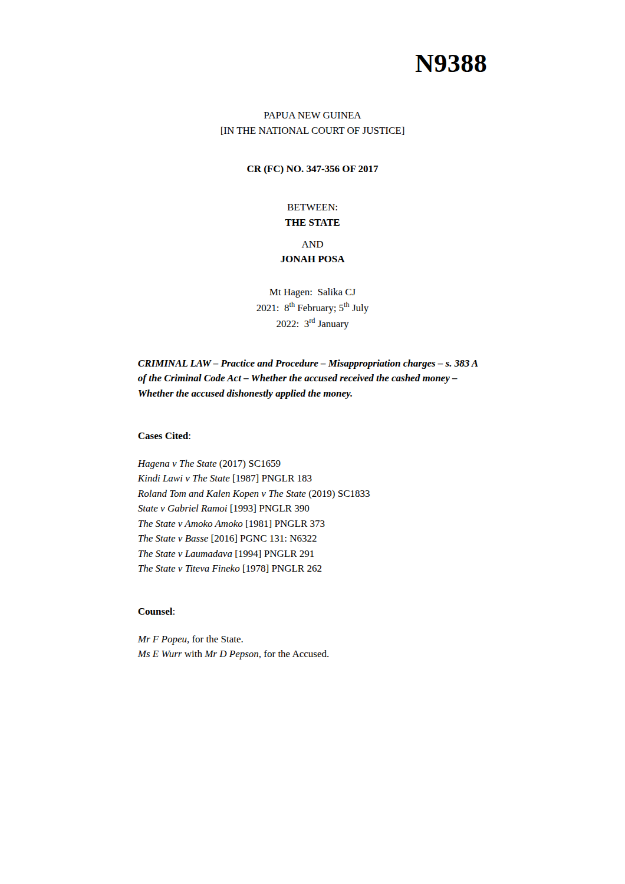N9388
PAPUA NEW GUINEA
[IN THE NATIONAL COURT OF JUSTICE]
CR (FC) NO. 347-356 OF 2017
BETWEEN: THE STATE AND JONAH POSA
Mt Hagen: Salika CJ
2021: 8th February; 5th July
2022: 3rd January
CRIMINAL LAW – Practice and Procedure – Misappropriation charges – s. 383 A of the Criminal Code Act – Whether the accused received the cashed money – Whether the accused dishonestly applied the money.
Cases Cited
Hagena v The State (2017) SC1659
Kindi Lawi v The State [1987] PNGLR 183
Roland Tom and Kalen Kopen v The State (2019) SC1833
State v Gabriel Ramoi [1993] PNGLR 390
The State v Amoko Amoko [1981] PNGLR 373
The State v Basse [2016] PGNC 131: N6322
The State v Laumadava [1994] PNGLR 291
The State v Titeva Fineko [1978] PNGLR 262
Counsel
Mr F Popeu, for the State.
Ms E Wurr with Mr D Pepson, for the Accused.